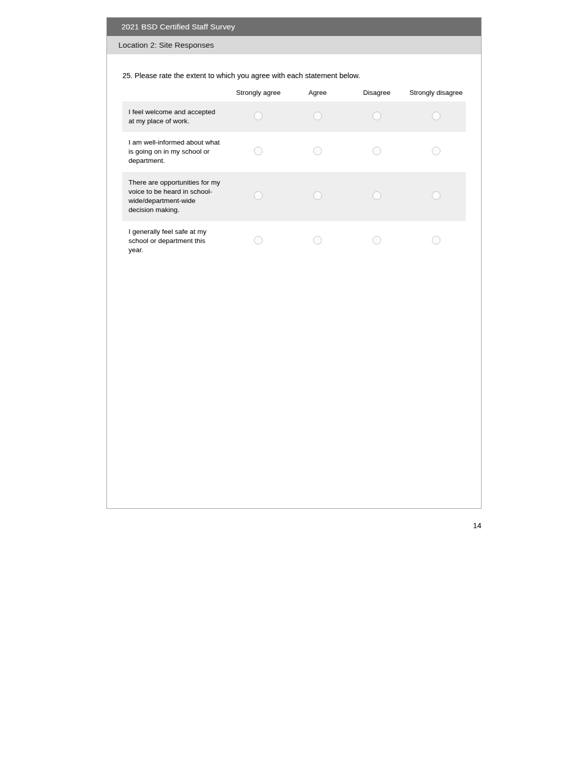2021 BSD Certified Staff Survey
Location 2: Site Responses
25. Please rate the extent to which you agree with each statement below.
| | Strongly agree | Agree | Disagree | Strongly disagree |
| --- | --- | --- | --- | --- |
| I feel welcome and accepted at my place of work. | | | | |
| I am well-informed about what is going on in my school or department. | | | | |
| There are opportunities for my voice to be heard in school-wide/department-wide decision making. | | | | |
| I generally feel safe at my school or department this year. | | | | |
14